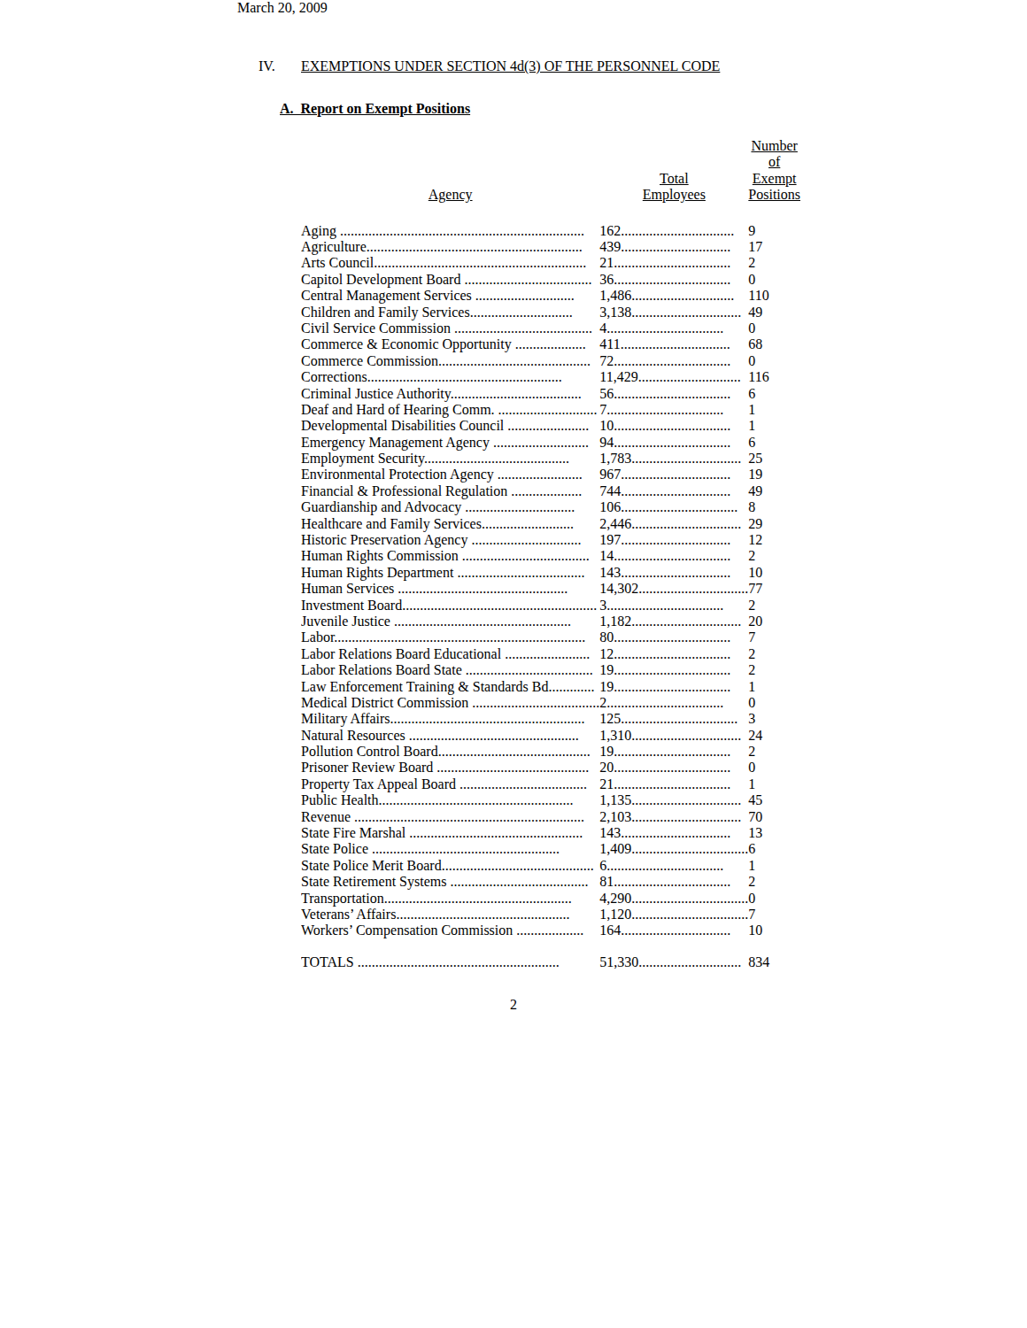March 20, 2009
IV. EXEMPTIONS UNDER SECTION 4d(3) OF THE PERSONNEL CODE
A. Report on Exempt Positions
| Agency | Total Employees | Number of Exempt Positions |
| --- | --- | --- |
| Aging ..................................................................... | 162 ................................ | 9 |
| Agriculture ............................................................. | 439 ............................... | 17 |
| Arts Council ............................................................ | 21 ................................. | 2 |
| Capitol Development Board .................................... | 36 ................................. | 0 |
| Central Management Services ............................ | 1,486 ............................. | 110 |
| Children and Family Services ............................. | 3,138 ............................... | 49 |
| Civil Service Commission ....................................... | 4 ................................. | 0 |
| Commerce & Economic Opportunity .................... | 411 ............................... | 68 |
| Commerce Commission ........................................... | 72 ................................. | 0 |
| Corrections ....................................................... | 11,429 ............................. | 116 |
| Criminal Justice Authority ..................................... | 56 ................................. | 6 |
| Deaf and Hard of Hearing Comm. ............................ | 7 ................................. | 1 |
| Developmental Disabilities Council ....................... | 10 ................................. | 1 |
| Emergency Management Agency ........................... | 94 ................................. | 6 |
| Employment Security ......................................... | 1,783 ............................... | 25 |
| Environmental Protection Agency ........................ | 967 ............................... | 19 |
| Financial & Professional Regulation .................... | 744 ............................... | 49 |
| Guardianship and Advocacy ............................... | 106 ................................. | 8 |
| Healthcare and Family Services .......................... | 2,446 ............................... | 29 |
| Historic Preservation Agency ............................... | 197 ............................... | 12 |
| Human Rights Commission .................................... | 14 ................................. | 2 |
| Human Rights Department .................................... | 143 ............................... | 10 |
| Human Services ................................................ | 14,302 ............................... | 77 |
| Investment Board ....................................................... | 3 ................................. | 2 |
| Juvenile Justice .................................................. | 1,182 ............................... | 20 |
| Labor ....................................................................... | 80 ................................. | 7 |
| Labor Relations Board Educational ........................ | 12 ................................. | 2 |
| Labor Relations Board State .................................... | 19 ................................. | 2 |
| Law Enforcement Training & Standards Bd. ............ | 19 ................................. | 1 |
| Medical District Commission .................................... | 2 ................................. | 0 |
| Military Affairs ....................................................... | 125 ................................. | 3 |
| Natural Resources ................................................ | 1,310 ............................... | 24 |
| Pollution Control Board ........................................... | 19 ................................. | 2 |
| Prisoner Review Board ........................................... | 20 ................................. | 0 |
| Property Tax Appeal Board .................................... | 21 ................................. | 1 |
| Public Health ....................................................... | 1,135 ............................... | 45 |
| Revenue ................................................................. | 2,103 ............................... | 70 |
| State Fire Marshal ................................................. | 143 ............................... | 13 |
| State Police ..................................................... | 1,409 ................................. | 6 |
| State Police Merit Board ........................................... | 6 ................................. | 1 |
| State Retirement Systems ....................................... | 81 ................................. | 2 |
| Transportation ..................................................... | 4,290 ................................. | 0 |
| Veterans’ Affairs ................................................. | 1,120 ................................. | 7 |
| Workers’ Compensation Commission ................... | 164 ............................... | 10 |
| TOTALS ......................................................... | 51,330 ............................. | 834 |
2